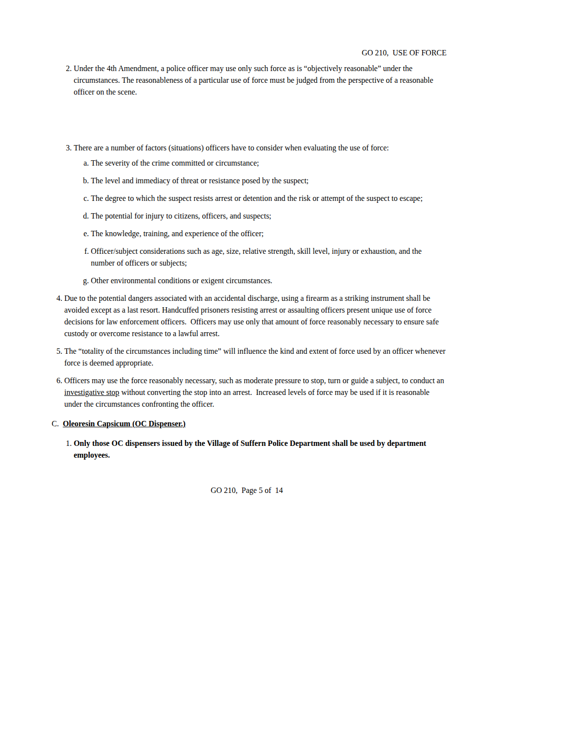GO 210, USE OF FORCE
Under the 4th Amendment, a police officer may use only such force as is “objectively reasonable” under the circumstances. The reasonableness of a particular use of force must be judged from the perspective of a reasonable officer on the scene.
There are a number of factors (situations) officers have to consider when evaluating the use of force:
The severity of the crime committed or circumstance;
The level and immediacy of threat or resistance posed by the suspect;
The degree to which the suspect resists arrest or detention and the risk or attempt of the suspect to escape;
The potential for injury to citizens, officers, and suspects;
The knowledge, training, and experience of the officer;
Officer/subject considerations such as age, size, relative strength, skill level, injury or exhaustion, and the number of officers or subjects;
Other environmental conditions or exigent circumstances.
Due to the potential dangers associated with an accidental discharge, using a firearm as a striking instrument shall be avoided except as a last resort. Handcuffed prisoners resisting arrest or assaulting officers present unique use of force decisions for law enforcement officers. Officers may use only that amount of force reasonably necessary to ensure safe custody or overcome resistance to a lawful arrest.
The “totality of the circumstances including time” will influence the kind and extent of force used by an officer whenever force is deemed appropriate.
Officers may use the force reasonably necessary, such as moderate pressure to stop, turn or guide a subject, to conduct an investigative stop without converting the stop into an arrest. Increased levels of force may be used if it is reasonable under the circumstances confronting the officer.
C. Oleoresin Capsicum (OC Dispenser.)
Only those OC dispensers issued by the Village of Suffern Police Department shall be used by department employees.
GO 210, Page 5 of 14